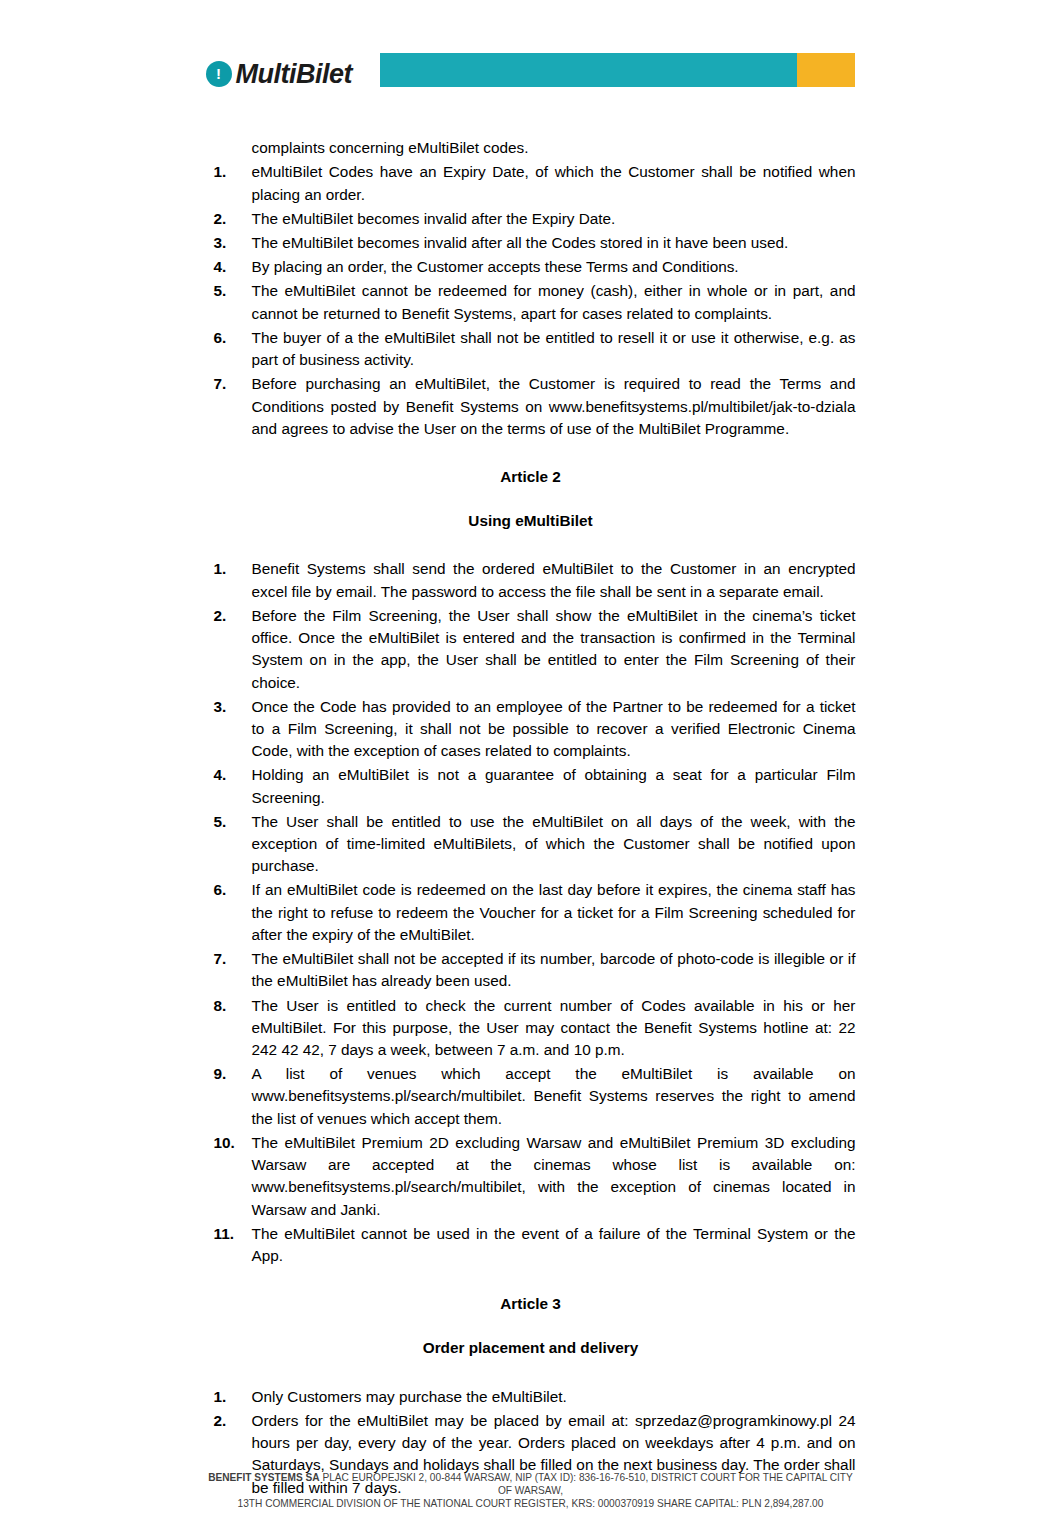!
MultiBilet
complaints concerning eMultiBilet codes.
eMultiBilet Codes have an Expiry Date, of which the Customer shall be notified when placing an order.
The eMultiBilet becomes invalid after the Expiry Date.
The eMultiBilet becomes invalid after all the Codes stored in it have been used.
By placing an order, the Customer accepts these Terms and Conditions.
The eMultiBilet cannot be redeemed for money (cash), either in whole or in part, and cannot be returned to Benefit Systems, apart for cases related to complaints.
The buyer of a the eMultiBilet shall not be entitled to resell it or use it otherwise, e.g. as part of business activity.
Before purchasing an eMultiBilet, the Customer is required to read the Terms and Conditions posted by Benefit Systems on www.benefitsystems.pl/multibilet/jak-to-dziala and agrees to advise the User on the terms of use of the MultiBilet Programme.
Article 2
Using eMultiBilet
Benefit Systems shall send the ordered eMultiBilet to the Customer in an encrypted excel file by email. The password to access the file shall be sent in a separate email.
Before the Film Screening, the User shall show the eMultiBilet in the cinema’s ticket office. Once the eMultiBilet is entered and the transaction is confirmed in the Terminal System on in the app, the User shall be entitled to enter the Film Screening of their choice.
Once the Code has provided to an employee of the Partner to be redeemed for a ticket to a Film Screening, it shall not be possible to recover a verified Electronic Cinema Code, with the exception of cases related to complaints.
Holding an eMultiBilet is not a guarantee of obtaining a seat for a particular Film Screening.
The User shall be entitled to use the eMultiBilet on all days of the week, with the exception of time-limited eMultiBilets, of which the Customer shall be notified upon purchase.
If an eMultiBilet code is redeemed on the last day before it expires, the cinema staff has the right to refuse to redeem the Voucher for a ticket for a Film Screening scheduled for after the expiry of the eMultiBilet.
The eMultiBilet shall not be accepted if its number, barcode of photo-code is illegible or if the eMultiBilet has already been used.
The User is entitled to check the current number of Codes available in his or her eMultiBilet. For this purpose, the User may contact the Benefit Systems hotline at: 22 242 42 42, 7 days a week, between 7 a.m. and 10 p.m.
A list of venues which accept the eMultiBilet is available on www.benefitsystems.pl/search/multibilet. Benefit Systems reserves the right to amend the list of venues which accept them.
The eMultiBilet Premium 2D excluding Warsaw and eMultiBilet Premium 3D excluding Warsaw are accepted at the cinemas whose list is available on: www.benefitsystems.pl/search/multibilet, with the exception of cinemas located in Warsaw and Janki.
The eMultiBilet cannot be used in the event of a failure of the Terminal System or the App.
Article 3
Order placement and delivery
Only Customers may purchase the eMultiBilet.
Orders for the eMultiBilet may be placed by email at: sprzedaz@programkinowy.pl 24 hours per day, every day of the year. Orders placed on weekdays after 4 p.m. and on Saturdays, Sundays and holidays shall be filled on the next business day. The order shall be filled within 7 days.
BENEFIT SYSTEMS SA PLAC EUROPEJSKI 2, 00-844 WARSAW, NIP (TAX ID): 836-16-76-510, DISTRICT COURT FOR THE CAPITAL CITY OF WARSAW,
13TH COMMERCIAL DIVISION OF THE NATIONAL COURT REGISTER, KRS: 0000370919 SHARE CAPITAL: PLN 2,894,287.00